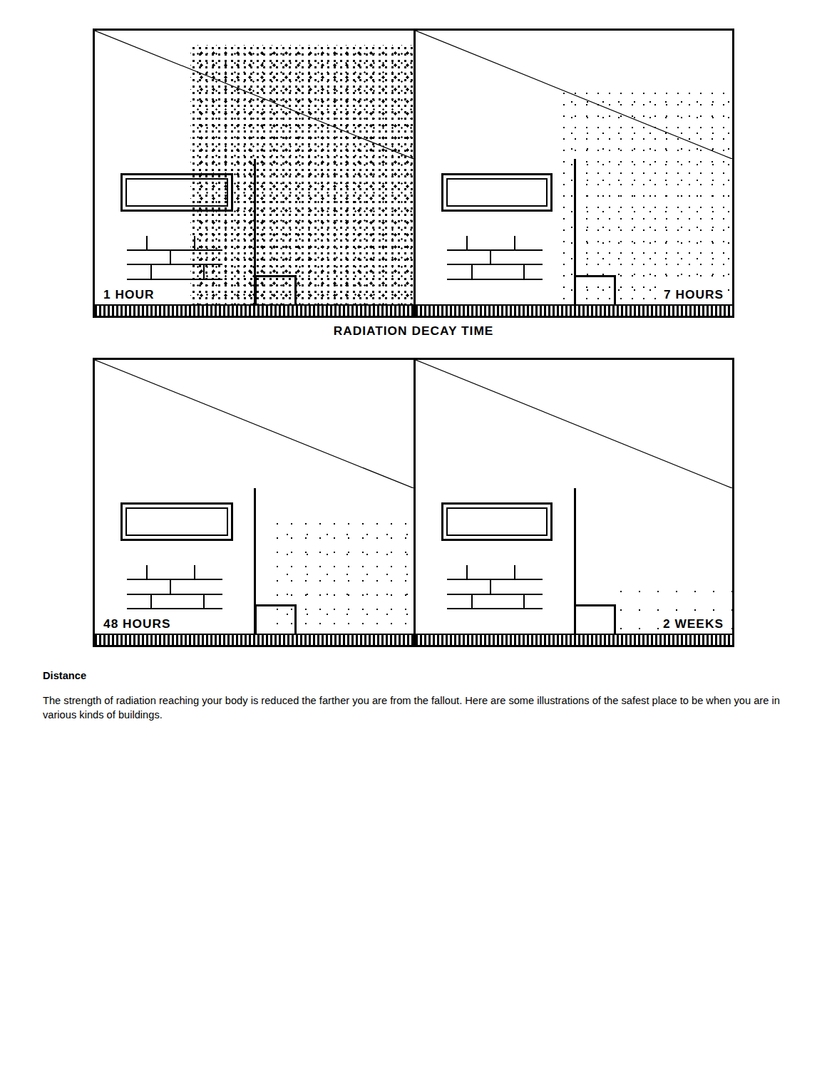1 HOUR
7 HOURS
RADIATION DECAY TIME
48 HOURS
2 WEEKS
Distance
The strength of radiation reaching your body is reduced the farther you are from the fallout. Here are some illustrations of the safest place to be when you are in various kinds of buildings.